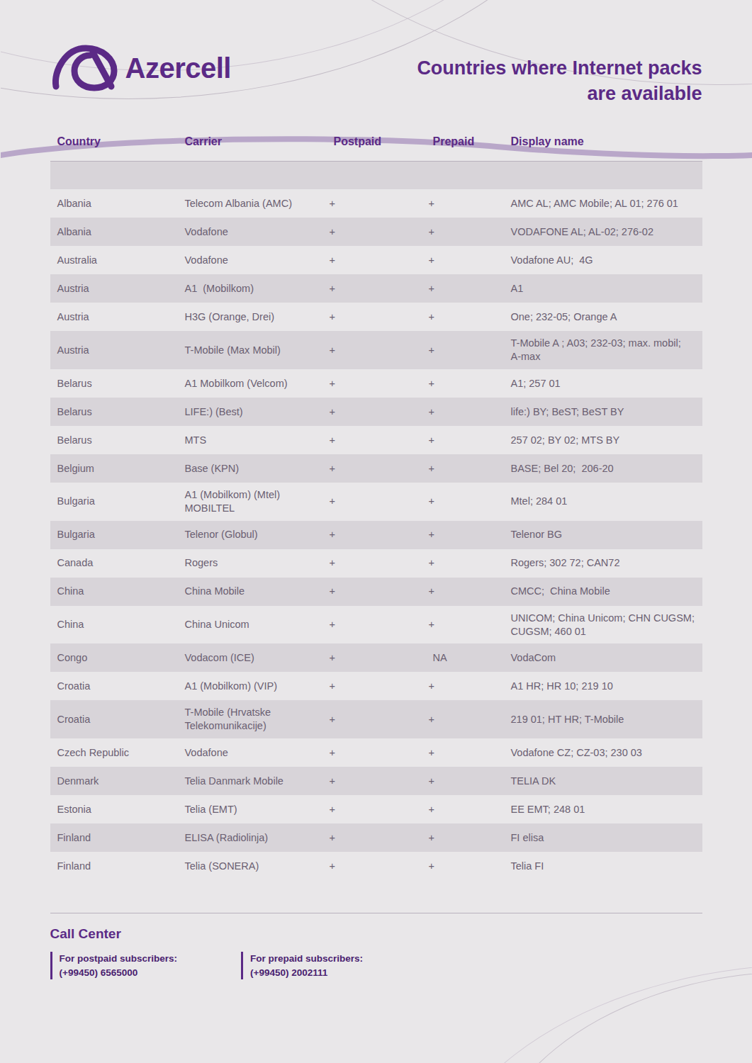Azercell
Countries where Internet packs
are available
| Country | Carrier | Postpaid | Prepaid | Display name |
| --- | --- | --- | --- | --- |
| Albania | Telecom Albania (AMC) | + | + | AMC AL; AMC Mobile; AL 01; 276 01 |
| Albania | Vodafone | + | + | VODAFONE AL; AL-02; 276-02 |
| Australia | Vodafone | + | + | Vodafone AU; 4G |
| Austria | A1 (Mobilkom) | + | + | A1 |
| Austria | H3G (Orange, Drei) | + | + | One; 232-05; Orange A |
| Austria | T-Mobile (Max Mobil) | + | + | T-Mobile A ; A03; 232-03; max. mobil; A-max |
| Belarus | A1 Mobilkom (Velcom) | + | + | A1; 257 01 |
| Belarus | LIFE:) (Best) | + | + | life:) BY; BeST; BeST BY |
| Belarus | MTS | + | + | 257 02; BY 02; MTS BY |
| Belgium | Base (KPN) | + | + | BASE; Bel 20; 206-20 |
| Bulgaria | A1 (Mobilkom) (Mtel) MOBILTEL | + | + | Mtel; 284 01 |
| Bulgaria | Telenor (Globul) | + | + | Telenor BG |
| Canada | Rogers | + | + | Rogers; 302 72; CAN72 |
| China | China Mobile | + | + | CMCC; China Mobile |
| China | China Unicom | + | + | UNICOM; China Unicom; CHN CUGSM; CUGSM; 460 01 |
| Congo | Vodacom (ICE) | + | NA | VodaCom |
| Croatia | A1 (Mobilkom) (VIP) | + | + | A1 HR; HR 10; 219 10 |
| Croatia | T-Mobile (Hrvatske Telekomunikacije) | + | + | 219 01; HT HR; T-Mobile |
| Czech Republic | Vodafone | + | + | Vodafone CZ; CZ-03; 230 03 |
| Denmark | Telia Danmark Mobile | + | + | TELIA DK |
| Estonia | Telia (EMT) | + | + | EE EMT; 248 01 |
| Finland | ELISA (Radiolinja) | + | + | FI elisa |
| Finland | Telia (SONERA) | + | + | Telia FI |
Call Center
For postpaid subscribers:
(+99450) 6565000
For prepaid subscribers:
(+99450) 2002111